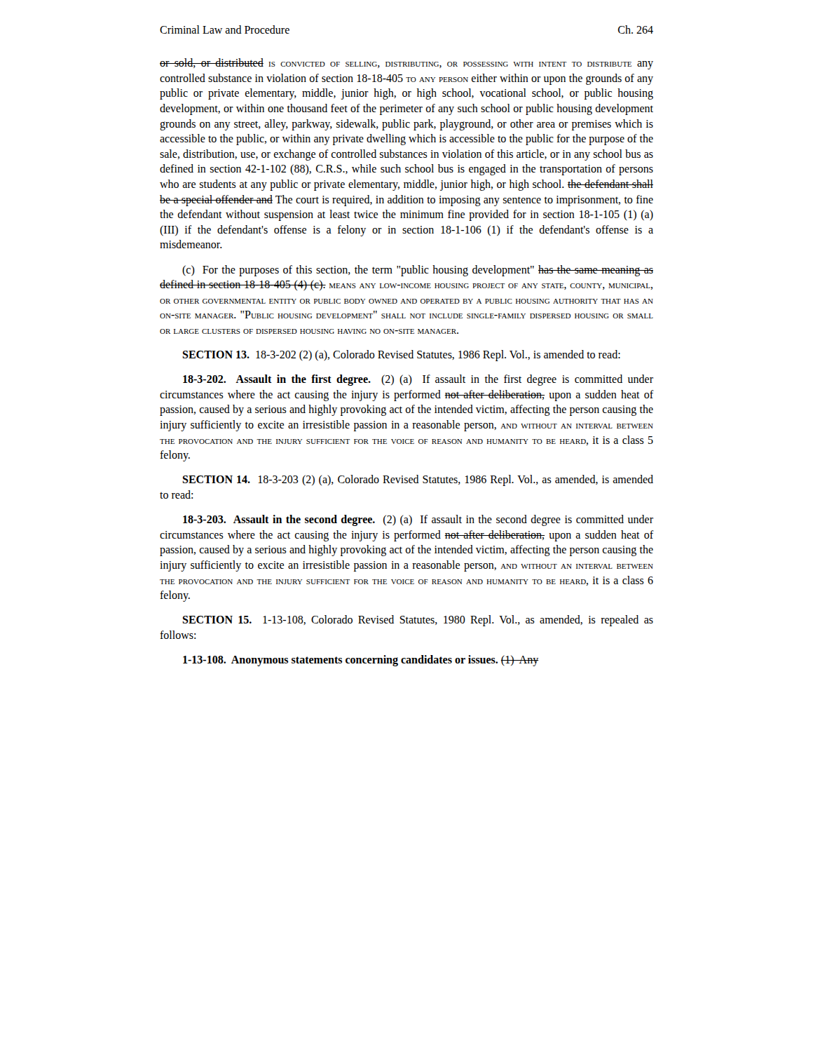Criminal Law and Procedure Ch. 264
or sold, or distributed is convicted of selling, distributing, or possessing with intent to distribute any controlled substance in violation of section 18-18-405 to any person either within or upon the grounds of any public or private elementary, middle, junior high, or high school, vocational school, or public housing development, or within one thousand feet of the perimeter of any such school or public housing development grounds on any street, alley, parkway, sidewalk, public park, playground, or other area or premises which is accessible to the public, or within any private dwelling which is accessible to the public for the purpose of the sale, distribution, use, or exchange of controlled substances in violation of this article, or in any school bus as defined in section 42-1-102 (88), C.R.S., while such school bus is engaged in the transportation of persons who are students at any public or private elementary, middle, junior high, or high school. the defendant shall be a special offender and The court is required, in addition to imposing any sentence to imprisonment, to fine the defendant without suspension at least twice the minimum fine provided for in section 18-1-105 (1) (a) (III) if the defendant's offense is a felony or in section 18-1-106 (1) if the defendant's offense is a misdemeanor.
(c) For the purposes of this section, the term "public housing development" has the same meaning as defined in section 18-18-405 (4) (c). means any low-income housing project of any state, county, municipal, or other governmental entity or public body owned and operated by a public housing authority that has an on-site manager. "Public housing development" shall not include single-family dispersed housing or small or large clusters of dispersed housing having no on-site manager.
SECTION 13. 18-3-202 (2) (a), Colorado Revised Statutes, 1986 Repl. Vol., is amended to read:
18-3-202. Assault in the first degree. (2) (a) If assault in the first degree is committed under circumstances where the act causing the injury is performed not after deliberation, upon a sudden heat of passion, caused by a serious and highly provoking act of the intended victim, affecting the person causing the injury sufficiently to excite an irresistible passion in a reasonable person, and without an interval between the provocation and the injury sufficient for the voice of reason and humanity to be heard, it is a class 5 felony.
SECTION 14. 18-3-203 (2) (a), Colorado Revised Statutes, 1986 Repl. Vol., as amended, is amended to read:
18-3-203. Assault in the second degree. (2) (a) If assault in the second degree is committed under circumstances where the act causing the injury is performed not after deliberation, upon a sudden heat of passion, caused by a serious and highly provoking act of the intended victim, affecting the person causing the injury sufficiently to excite an irresistible passion in a reasonable person, and without an interval between the provocation and the injury sufficient for the voice of reason and humanity to be heard, it is a class 6 felony.
SECTION 15. 1-13-108, Colorado Revised Statutes, 1980 Repl. Vol., as amended, is repealed as follows:
1-13-108. Anonymous statements concerning candidates or issues. (1) Any